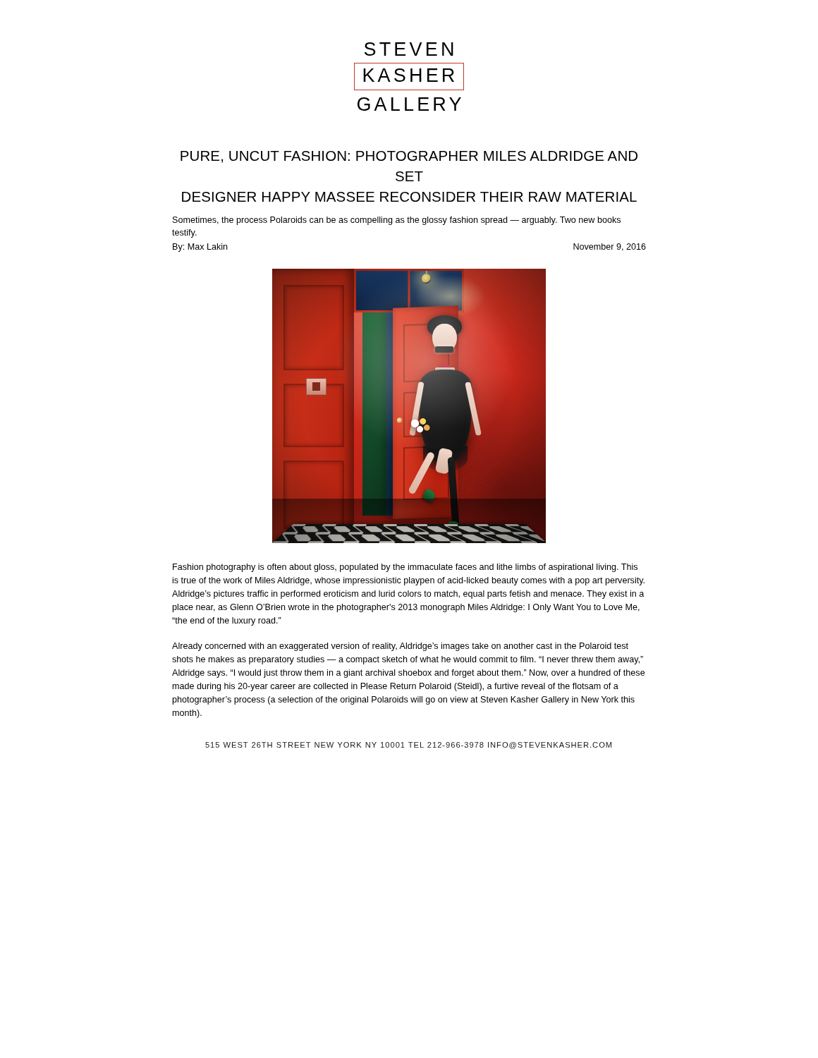STEVEN
KASHER
GALLERY
PURE, UNCUT FASHION: PHOTOGRAPHER MILES ALDRIDGE AND SET
DESIGNER HAPPY MASSEE RECONSIDER THEIR RAW MATERIAL
Sometimes, the process Polaroids can be as compelling as the glossy fashion spread — arguably. Two new books testify.
By: Max Lakin November 9, 2016
Fashion photography is often about gloss, populated by the immaculate faces and lithe limbs of aspirational living. This is true of the work of Miles Aldridge, whose impressionistic playpen of acid-licked beauty comes with a pop art perversity. Aldridge’s pictures traffic in performed eroticism and lurid colors to match, equal parts fetish and menace. They exist in a place near, as Glenn O’Brien wrote in the photographer's 2013 monograph Miles Aldridge: I Only Want You to Love Me, “the end of the luxury road.”
Already concerned with an exaggerated version of reality, Aldridge’s images take on another cast in the Polaroid test shots he makes as preparatory studies — a compact sketch of what he would commit to film. “I never threw them away,” Aldridge says. “I would just throw them in a giant archival shoebox and forget about them.” Now, over a hundred of these made during his 20-year career are collected in Please Return Polaroid (Steidl), a furtive reveal of the flotsam of a photographer’s process (a selection of the original Polaroids will go on view at Steven Kasher Gallery in New York this month).
515 WEST 26TH STREET NEW YORK NY 10001 TEL 212-966-3978 INFO@STEVENKASHER.COM